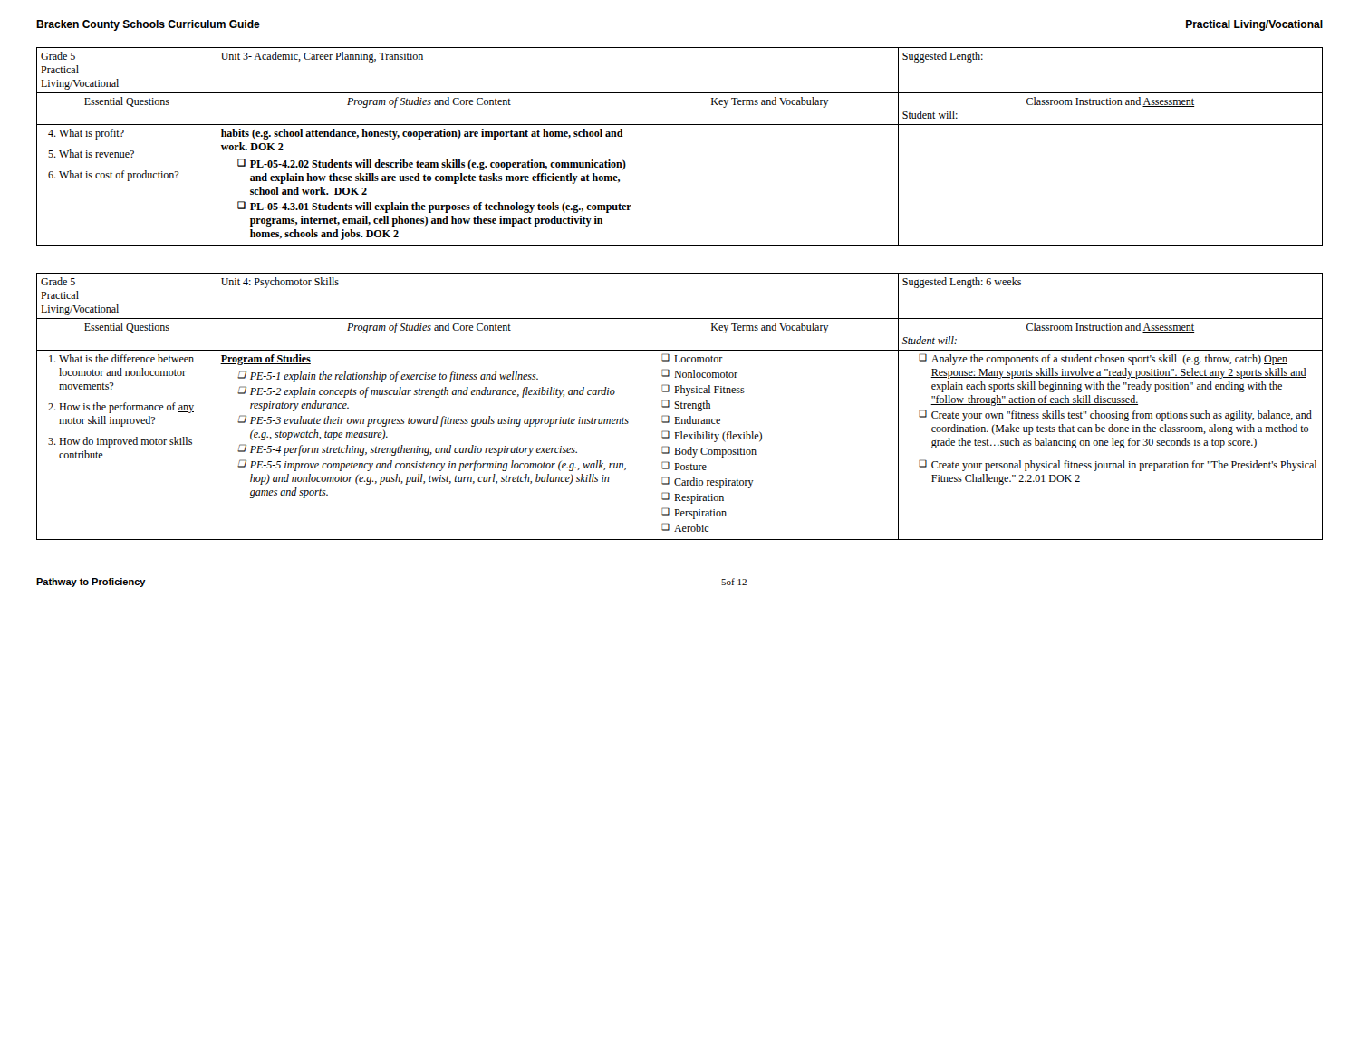Bracken County Schools Curriculum Guide Practical Living/Vocational
| Grade 5 Practical Living/Vocational | Unit 3- Academic, Career Planning, Transition | | Suggested Length: |
| Essential Questions | Program of Studies and Core Content | Key Terms and Vocabulary | Classroom Instruction and Assessment Student will: |
| What is profit? What is revenue? What is cost of production? | habits (e.g. school attendance, honesty, cooperation) are important at home, school and work. DOK 2 PL-05-4.2.02 Students will describe team skills (e.g. cooperation, communication) and explain how these skills are used to complete tasks more efficiently at home, school and work. DOK 2 PL-05-4.3.01 Students will explain the purposes of technology tools (e.g., computer programs, internet, email, cell phones) and how these impact productivity in homes, schools and jobs. DOK 2 | | |
| Grade 5 Practical Living/Vocational | Unit 4: Psychomotor Skills | | Suggested Length: 6 weeks |
| Essential Questions | Program of Studies and Core Content | Key Terms and Vocabulary | Classroom Instruction and Assessment Student will: |
| What is the difference between locomotor and nonlocomotor movements? How is the performance of any motor skill improved? How do improved motor skills contribute | Program of Studies PE-5-1 explain the relationship of exercise to fitness and wellness. PE-5-2 explain concepts of muscular strength and endurance, flexibility, and cardio respiratory endurance. PE-5-3 evaluate their own progress toward fitness goals using appropriate instruments (e.g., stopwatch, tape measure). PE-5-4 perform stretching, strengthening, and cardio respiratory exercises. PE-5-5 improve competency and consistency in performing locomotor (e.g., walk, run, hop) and nonlocomotor (e.g., push, pull, twist, turn, curl, stretch, balance) skills in games and sports. | Locomotor Nonlocomotor Physical Fitness Strength Endurance Flexibility (flexible) Body Composition Posture Cardio respiratory Respiration Perspiration Aerobic | Analyze the components of a student chosen sport's skill (e.g. throw, catch) Open Response: Many sports skills involve a "ready position". Select any 2 sports skills and explain each sports skill beginning with the "ready position" and ending with the "follow-through" action of each skill discussed. Create your own "fitness skills test" choosing from options such as agility, balance, and coordination. (Make up tests that can be done in the classroom, along with a method to grade the test…such as balancing on one leg for 30 seconds is a top score.) Create your personal physical fitness journal in preparation for "The President's Physical Fitness Challenge." 2.2.01 DOK 2 |
Pathway to Proficiency 5of 12